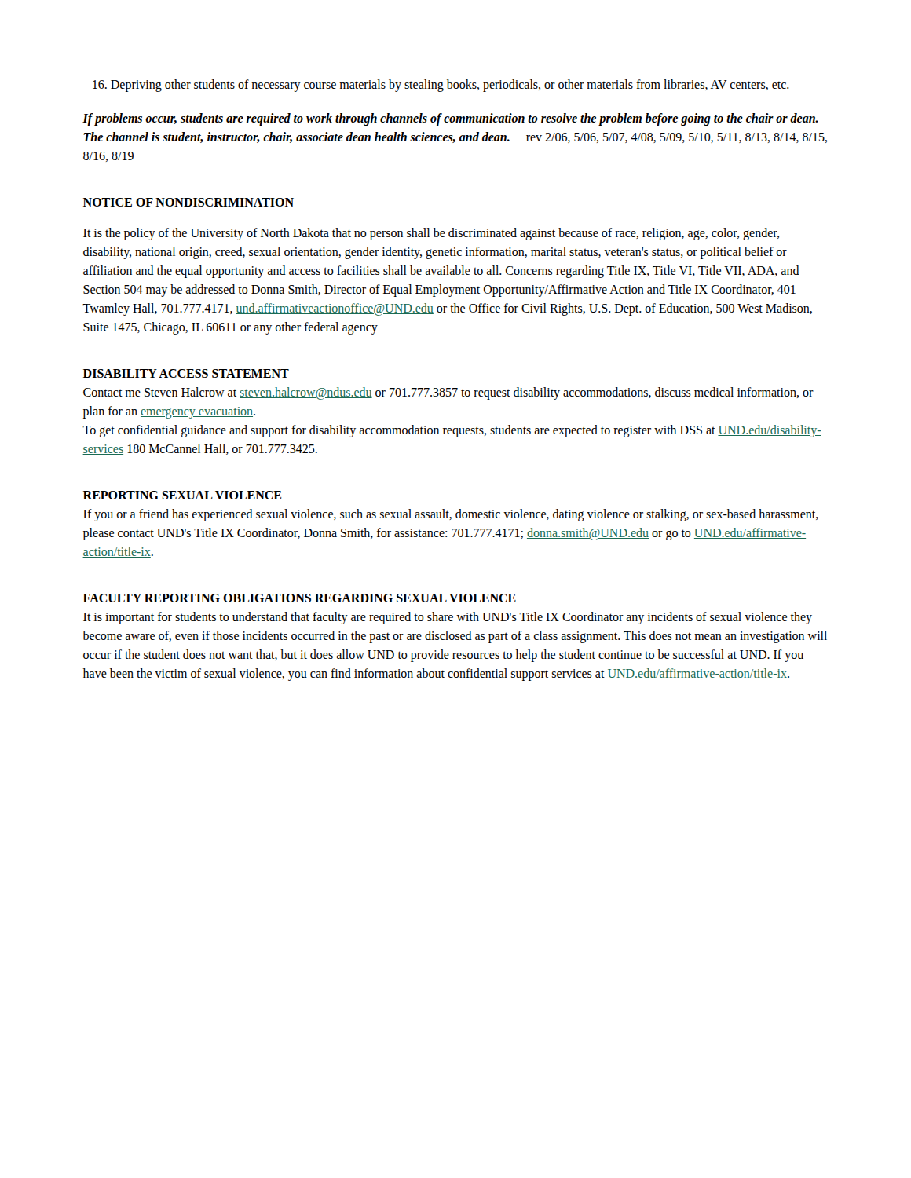Depriving other students of necessary course materials by stealing books, periodicals, or other materials from libraries, AV centers, etc.
If problems occur, students are required to work through channels of communication to resolve the problem before going to the chair or dean. The channel is student, instructor, chair, associate dean health sciences, and dean. rev 2/06, 5/06, 5/07, 4/08, 5/09, 5/10, 5/11, 8/13, 8/14, 8/15, 8/16, 8/19
Notice of Nondiscrimination
It is the policy of the University of North Dakota that no person shall be discriminated against because of race, religion, age, color, gender, disability, national origin, creed, sexual orientation, gender identity, genetic information, marital status, veteran's status, or political belief or affiliation and the equal opportunity and access to facilities shall be available to all. Concerns regarding Title IX, Title VI, Title VII, ADA, and Section 504 may be addressed to Donna Smith, Director of Equal Employment Opportunity/Affirmative Action and Title IX Coordinator, 401 Twamley Hall, 701.777.4171, und.affirmativeactionoffice@UND.edu or the Office for Civil Rights, U.S. Dept. of Education, 500 West Madison, Suite 1475, Chicago, IL 60611 or any other federal agency
Disability Access Statement
Contact me Steven Halcrow at steven.halcrow@ndus.edu or 701.777.3857 to request disability accommodations, discuss medical information, or plan for an emergency evacuation.
To get confidential guidance and support for disability accommodation requests, students are expected to register with DSS at UND.edu/disability-services 180 McCannel Hall, or 701.777.3425.
Reporting Sexual Violence
If you or a friend has experienced sexual violence, such as sexual assault, domestic violence, dating violence or stalking, or sex-based harassment, please contact UND's Title IX Coordinator, Donna Smith, for assistance: 701.777.4171; donna.smith@UND.edu or go to UND.edu/affirmative-action/title-ix.
Faculty Reporting Obligations Regarding Sexual Violence
It is important for students to understand that faculty are required to share with UND's Title IX Coordinator any incidents of sexual violence they become aware of, even if those incidents occurred in the past or are disclosed as part of a class assignment. This does not mean an investigation will occur if the student does not want that, but it does allow UND to provide resources to help the student continue to be successful at UND. If you have been the victim of sexual violence, you can find information about confidential support services at UND.edu/affirmative-action/title-ix.